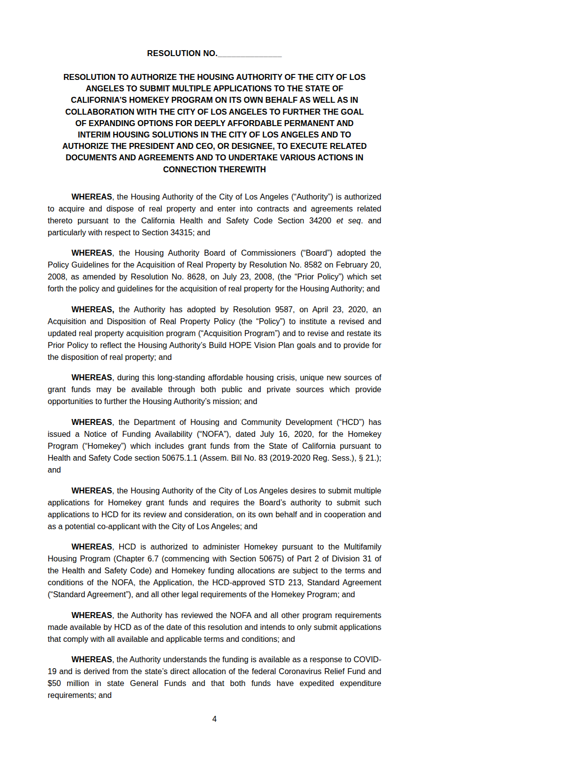RESOLUTION NO.______________
RESOLUTION TO AUTHORIZE THE HOUSING AUTHORITY OF THE CITY OF LOS ANGELES TO SUBMIT MULTIPLE APPLICATIONS TO THE STATE OF CALIFORNIA’S HOMEKEY PROGRAM ON ITS OWN BEHALF AS WELL AS IN COLLABORATION WITH THE CITY OF LOS ANGELES TO FURTHER THE GOAL OF EXPANDING OPTIONS FOR DEEPLY AFFORDABLE PERMANENT AND INTERIM HOUSING SOLUTIONS IN THE CITY OF LOS ANGELES AND TO AUTHORIZE THE PRESIDENT AND CEO, OR DESIGNEE, TO EXECUTE RELATED DOCUMENTS AND AGREEMENTS AND TO UNDERTAKE VARIOUS ACTIONS IN CONNECTION THEREWITH
WHEREAS, the Housing Authority of the City of Los Angeles (“Authority”) is authorized to acquire and dispose of real property and enter into contracts and agreements related thereto pursuant to the California Health and Safety Code Section 34200 et seq. and particularly with respect to Section 34315; and
WHEREAS, the Housing Authority Board of Commissioners (“Board”) adopted the Policy Guidelines for the Acquisition of Real Property by Resolution No. 8582 on February 20, 2008, as amended by Resolution No. 8628, on July 23, 2008, (the “Prior Policy”) which set forth the policy and guidelines for the acquisition of real property for the Housing Authority; and
WHEREAS, the Authority has adopted by Resolution 9587, on April 23, 2020, an Acquisition and Disposition of Real Property Policy (the “Policy”) to institute a revised and updated real property acquisition program (“Acquisition Program”) and to revise and restate its Prior Policy to reflect the Housing Authority’s Build HOPE Vision Plan goals and to provide for the disposition of real property; and
WHEREAS, during this long-standing affordable housing crisis, unique new sources of grant funds may be available through both public and private sources which provide opportunities to further the Housing Authority’s mission; and
WHEREAS, the Department of Housing and Community Development (“HCD”) has issued a Notice of Funding Availability (“NOFA”), dated July 16, 2020, for the Homekey Program (“Homekey”) which includes grant funds from the State of California pursuant to Health and Safety Code section 50675.1.1 (Assem. Bill No. 83 (2019-2020 Reg. Sess.), § 21.); and
WHEREAS, the Housing Authority of the City of Los Angeles desires to submit multiple applications for Homekey grant funds and requires the Board’s authority to submit such applications to HCD for its review and consideration, on its own behalf and in cooperation and as a potential co-applicant with the City of Los Angeles; and
WHEREAS, HCD is authorized to administer Homekey pursuant to the Multifamily Housing Program (Chapter 6.7 (commencing with Section 50675) of Part 2 of Division 31 of the Health and Safety Code) and Homekey funding allocations are subject to the terms and conditions of the NOFA, the Application, the HCD-approved STD 213, Standard Agreement (“Standard Agreement”), and all other legal requirements of the Homekey Program; and
WHEREAS, the Authority has reviewed the NOFA and all other program requirements made available by HCD as of the date of this resolution and intends to only submit applications that comply with all available and applicable terms and conditions; and
WHEREAS, the Authority understands the funding is available as a response to COVID-19 and is derived from the state’s direct allocation of the federal Coronavirus Relief Fund and $50 million in state General Funds and that both funds have expedited expenditure requirements; and
4